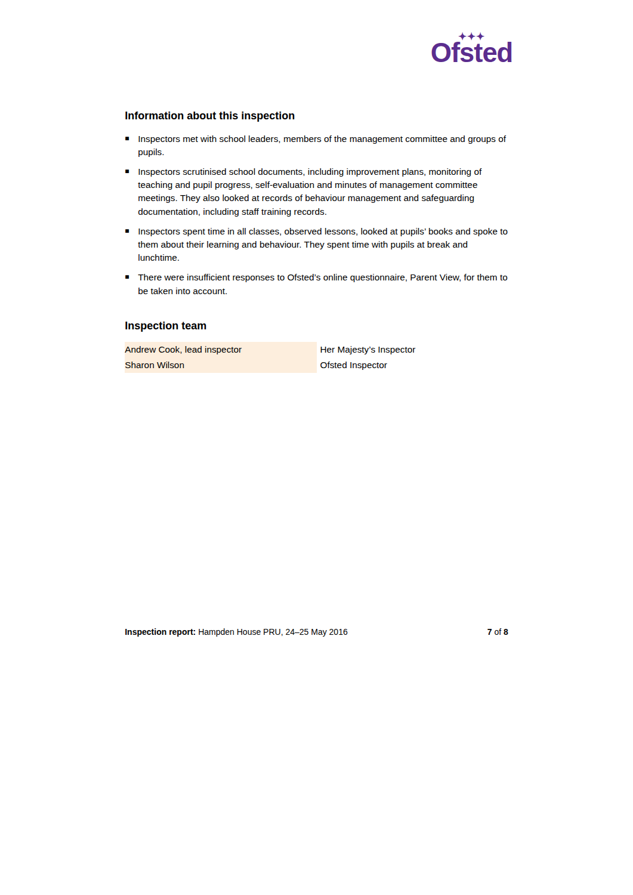✦✦✦
Ofsted
Information about this inspection
Inspectors met with school leaders, members of the management committee and groups of pupils.
Inspectors scrutinised school documents, including improvement plans, monitoring of teaching and pupil progress, self-evaluation and minutes of management committee meetings. They also looked at records of behaviour management and safeguarding documentation, including staff training records.
Inspectors spent time in all classes, observed lessons, looked at pupils’ books and spoke to them about their learning and behaviour. They spent time with pupils at break and lunchtime.
There were insufficient responses to Ofsted’s online questionnaire, Parent View, for them to be taken into account.
Inspection team
| Andrew Cook, lead inspector | Her Majesty’s Inspector |
| Sharon Wilson | Ofsted Inspector |
Inspection report: Hampden House PRU, 24–25 May 2016
7 of 8